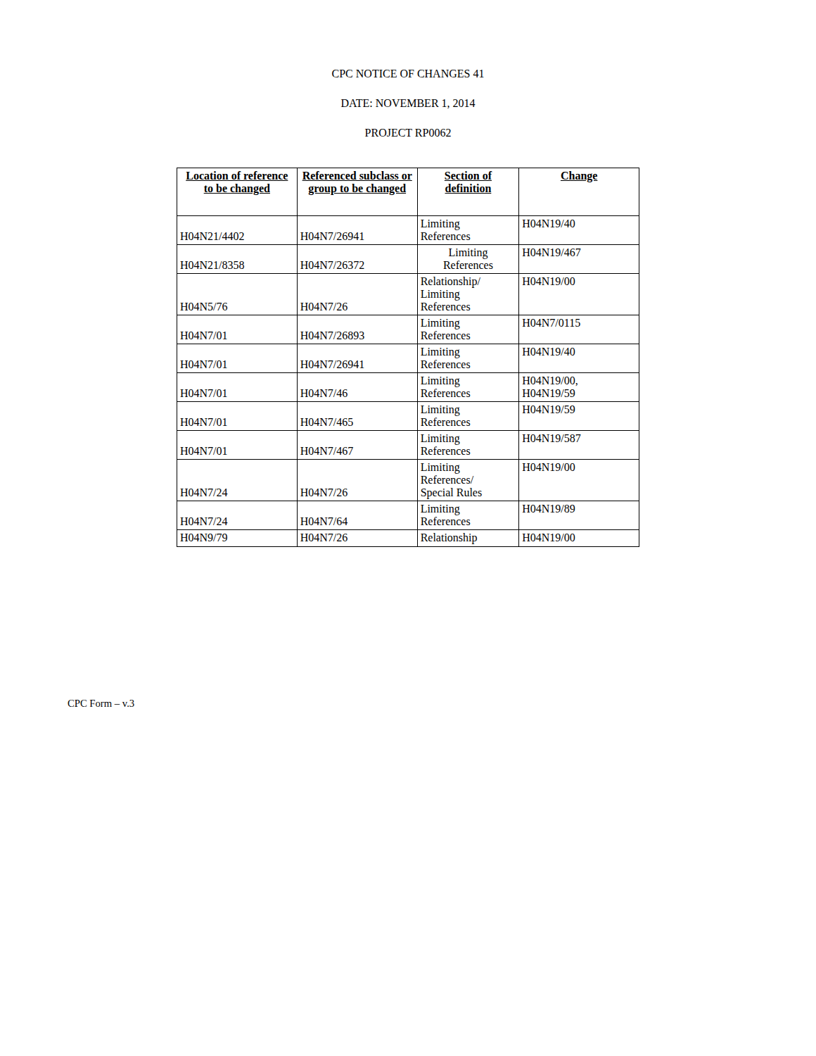CPC NOTICE OF CHANGES 41
DATE: NOVEMBER 1, 2014
PROJECT RP0062
| Location of reference to be changed | Referenced subclass or group to be changed | Section of definition | Change |
| --- | --- | --- | --- |
| H04N21/4402 | H04N7/26941 | Limiting References | H04N19/40 |
| H04N21/8358 | H04N7/26372 | Limiting References | H04N19/467 |
| H04N5/76 | H04N7/26 | Relationship/ Limiting References | H04N19/00 |
| H04N7/01 | H04N7/26893 | Limiting References | H04N7/0115 |
| H04N7/01 | H04N7/26941 | Limiting References | H04N19/40 |
| H04N7/01 | H04N7/46 | Limiting References | H04N19/00, H04N19/59 |
| H04N7/01 | H04N7/465 | Limiting References | H04N19/59 |
| H04N7/01 | H04N7/467 | Limiting References | H04N19/587 |
| H04N7/24 | H04N7/26 | Limiting References/ Special Rules | H04N19/00 |
| H04N7/24 | H04N7/64 | Limiting References | H04N19/89 |
| H04N9/79 | H04N7/26 | Relationship | H04N19/00 |
CPC Form – v.3